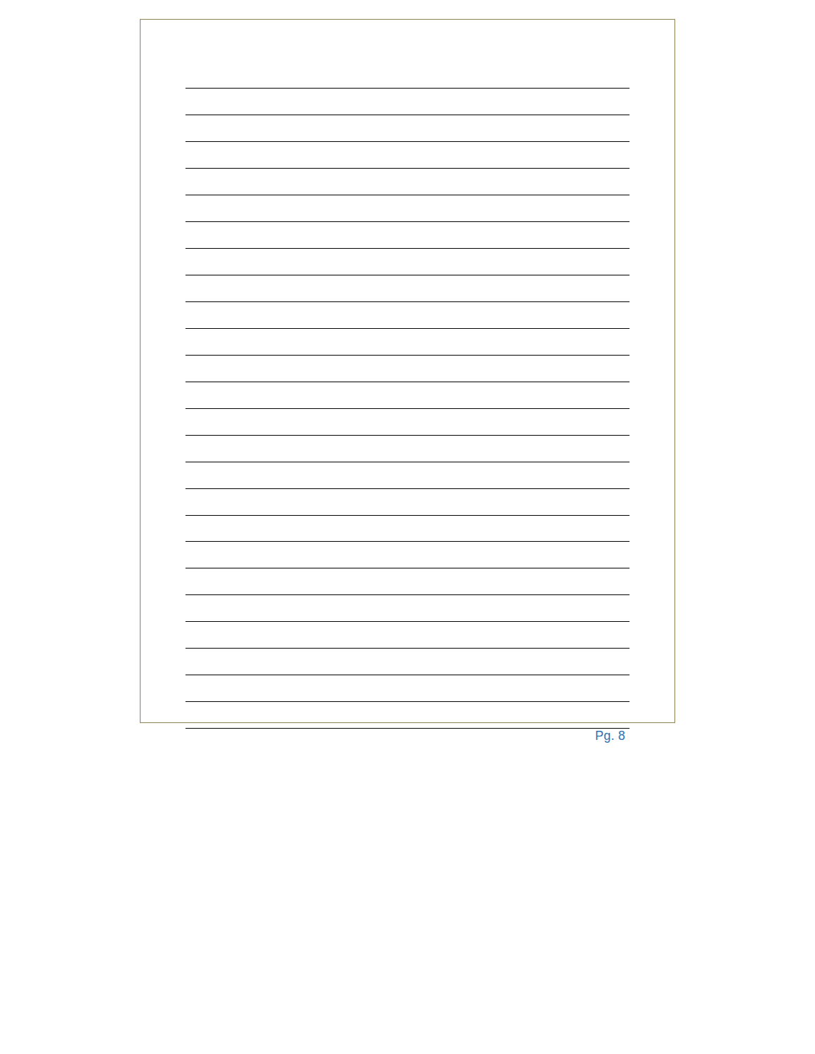Pg. 8